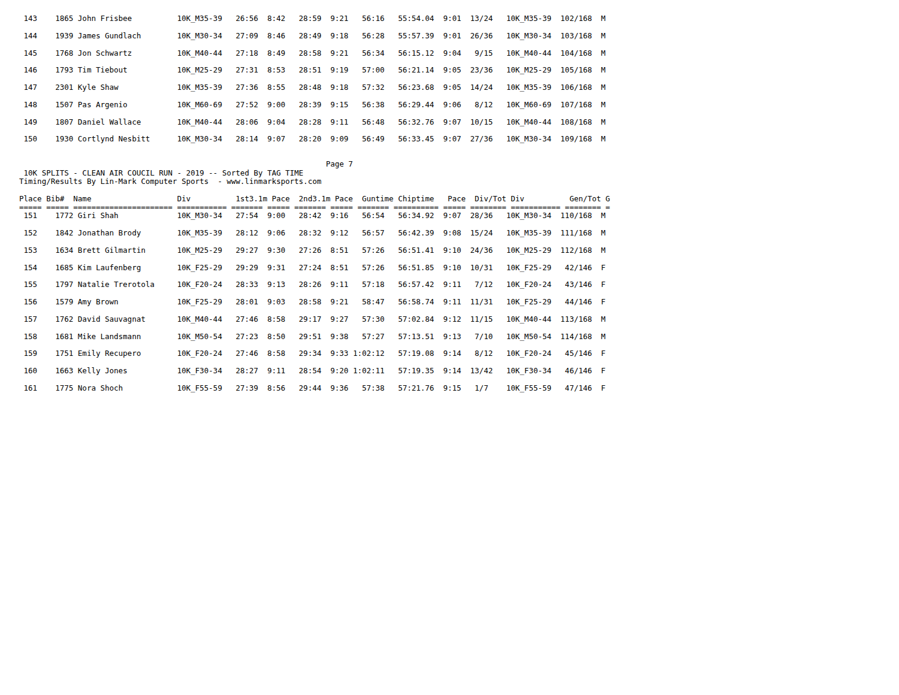143    1865 John Frisbee          10K_M35-39   26:56  8:42   28:59  9:21   56:16   55:54.04  9:01  13/24   10K_M35-39  102/168  M

 144    1939 James Gundlach        10K_M30-34   27:09  8:46   28:49  9:18   56:28   55:57.39  9:01  26/36   10K_M30-34  103/168  M

 145    1768 Jon Schwartz          10K_M40-44   27:18  8:49   28:58  9:21   56:34   56:15.12  9:04   9/15   10K_M40-44  104/168  M

 146    1793 Tim Tiebout           10K_M25-29   27:31  8:53   28:51  9:19   57:00   56:21.14  9:05  23/36   10K_M25-29  105/168  M

 147    2301 Kyle Shaw             10K_M35-39   27:36  8:55   28:48  9:18   57:32   56:23.68  9:05  14/24   10K_M35-39  106/168  M

 148    1507 Pas Argenio           10K_M60-69   27:52  9:00   28:39  9:15   56:38   56:29.44  9:06   8/12   10K_M60-69  107/168  M

 149    1807 Daniel Wallace        10K_M40-44   28:06  9:04   28:28  9:11   56:48   56:32.76  9:07  10/15   10K_M40-44  108/168  M

 150    1930 Cortlynd Nesbitt      10K_M30-34   28:14  9:07   28:20  9:09   56:49   56:33.45  9:07  27/36   10K_M30-34  109/168  M
                                                                    Page 7
 10K SPLITS - CLEAN AIR COUCIL RUN - 2019 -- Sorted By TAG TIME
Timing/Results By Lin-Mark Computer Sports  - www.linmarksports.com

Place Bib#  Name                   Div          1st3.1m Pace  2nd3.1m Pace  Guntime Chiptime   Pace  Div/Tot Div          Gen/Tot G
===== ===== ====================== =========== ======= ===== ======= ===== ======= ========== ===== ======== =========== ======== =
 151    1772 Giri Shah             10K_M30-34   27:54  9:00   28:42  9:16   56:54   56:34.92  9:07  28/36   10K_M30-34  110/168  M

 152    1842 Jonathan Brody        10K_M35-39   28:12  9:06   28:32  9:12   56:57   56:42.39  9:08  15/24   10K_M35-39  111/168  M

 153    1634 Brett Gilmartin       10K_M25-29   29:27  9:30   27:26  8:51   57:26   56:51.41  9:10  24/36   10K_M25-29  112/168  M

 154    1685 Kim Laufenberg        10K_F25-29   29:29  9:31   27:24  8:51   57:26   56:51.85  9:10  10/31   10K_F25-29   42/146  F

 155    1797 Natalie Trerotola     10K_F20-24   28:33  9:13   28:26  9:11   57:18   56:57.42  9:11   7/12   10K_F20-24   43/146  F

 156    1579 Amy Brown             10K_F25-29   28:01  9:03   28:58  9:21   58:47   56:58.74  9:11  11/31   10K_F25-29   44/146  F

 157    1762 David Sauvagnat       10K_M40-44   27:46  8:58   29:17  9:27   57:30   57:02.84  9:12  11/15   10K_M40-44  113/168  M

 158    1681 Mike Landsmann        10K_M50-54   27:23  8:50   29:51  9:38   57:27   57:13.51  9:13   7/10   10K_M50-54  114/168  M

 159    1751 Emily Recupero        10K_F20-24   27:46  8:58   29:34  9:33 1:02:12   57:19.08  9:14   8/12   10K_F20-24   45/146  F

 160    1663 Kelly Jones           10K_F30-34   28:27  9:11   28:54  9:20 1:02:11   57:19.35  9:14  13/42   10K_F30-34   46/146  F

 161    1775 Nora Shoch            10K_F55-59   27:39  8:56   29:44  9:36   57:38   57:21.76  9:15   1/7    10K_F55-59   47/146  F